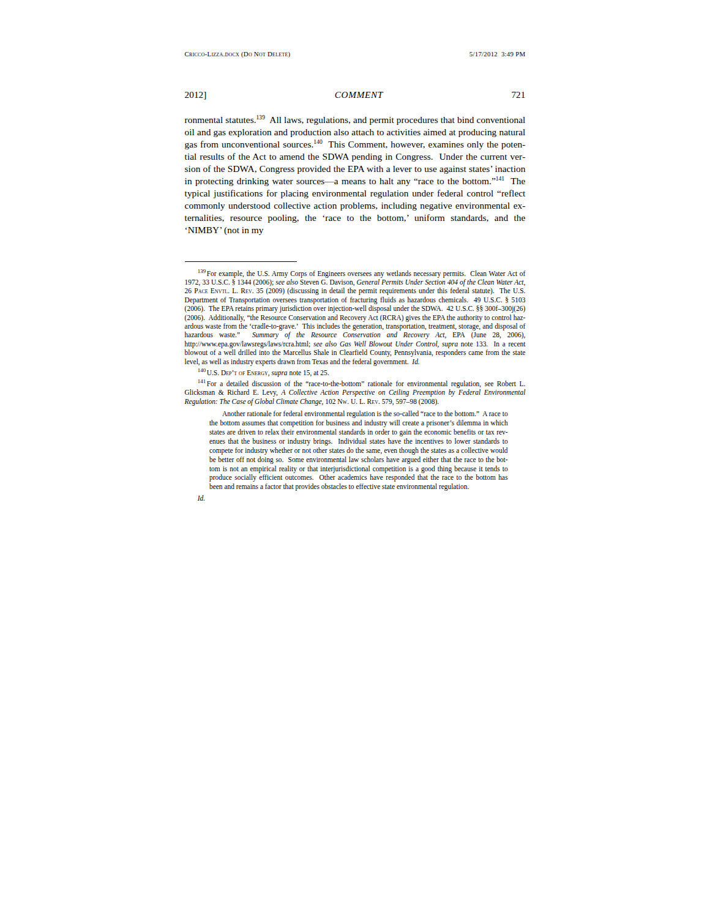Cricco-Lizza.docx (Do Not Delete) 5/17/2012 3:49 PM
2012] COMMENT 721
ronmental statutes.139 All laws, regulations, and permit procedures that bind conventional oil and gas exploration and production also attach to activities aimed at producing natural gas from unconventional sources.140 This Comment, however, examines only the potential results of the Act to amend the SDWA pending in Congress. Under the current version of the SDWA, Congress provided the EPA with a lever to use against states’ inaction in protecting drinking water sources—a means to halt any “race to the bottom.”141 The typical justifications for placing environmental regulation under federal control “reflect commonly understood collective action problems, including negative environmental externalities, resource pooling, the ‘race to the bottom,’ uniform standards, and the ‘NIMBY’ (not in my
139 For example, the U.S. Army Corps of Engineers oversees any wetlands necessary permits. Clean Water Act of 1972, 33 U.S.C. § 1344 (2006); see also Steven G. Davison, General Permits Under Section 404 of the Clean Water Act, 26 Pace Envtl. L. Rev. 35 (2009) (discussing in detail the permit requirements under this federal statute). The U.S. Department of Transportation oversees transportation of fracturing fluids as hazardous chemicals. 49 U.S.C. § 5103 (2006). The EPA retains primary jurisdiction over injection-well disposal under the SDWA. 42 U.S.C. §§ 300f–300j(26) (2006). Additionally, “the Resource Conservation and Recovery Act (RCRA) gives the EPA the authority to control hazardous waste from the ‘cradle-to-grave.’ This includes the generation, transportation, treatment, storage, and disposal of hazardous waste.” Summary of the Resource Conservation and Recovery Act, EPA (June 28, 2006), http://www.epa.gov/lawsregs/laws/rcra.html; see also Gas Well Blowout Under Control, supra note 133. In a recent blowout of a well drilled into the Marcellus Shale in Clearfield County, Pennsylvania, responders came from the state level, as well as industry experts drawn from Texas and the federal government. Id.
140 U.S. Dep’t of Energy, supra note 15, at 25.
141 For a detailed discussion of the “race-to-the-bottom” rationale for environmental regulation, see Robert L. Glicksman & Richard E. Levy, A Collective Action Perspective on Ceiling Preemption by Federal Environmental Regulation: The Case of Global Climate Change, 102 Nw. U. L. Rev. 579, 597–98 (2008).
Another rationale for federal environmental regulation is the so-called “race to the bottom.” A race to the bottom assumes that competition for business and industry will create a prisoner’s dilemma in which states are driven to relax their environmental standards in order to gain the economic benefits or tax revenues that the business or industry brings. Individual states have the incentives to lower standards to compete for industry whether or not other states do the same, even though the states as a collective would be better off not doing so. Some environmental law scholars have argued either that the race to the bottom is not an empirical reality or that interjurisdictional competition is a good thing because it tends to produce socially efficient outcomes. Other academics have responded that the race to the bottom has been and remains a factor that provides obstacles to effective state environmental regulation.
Id.